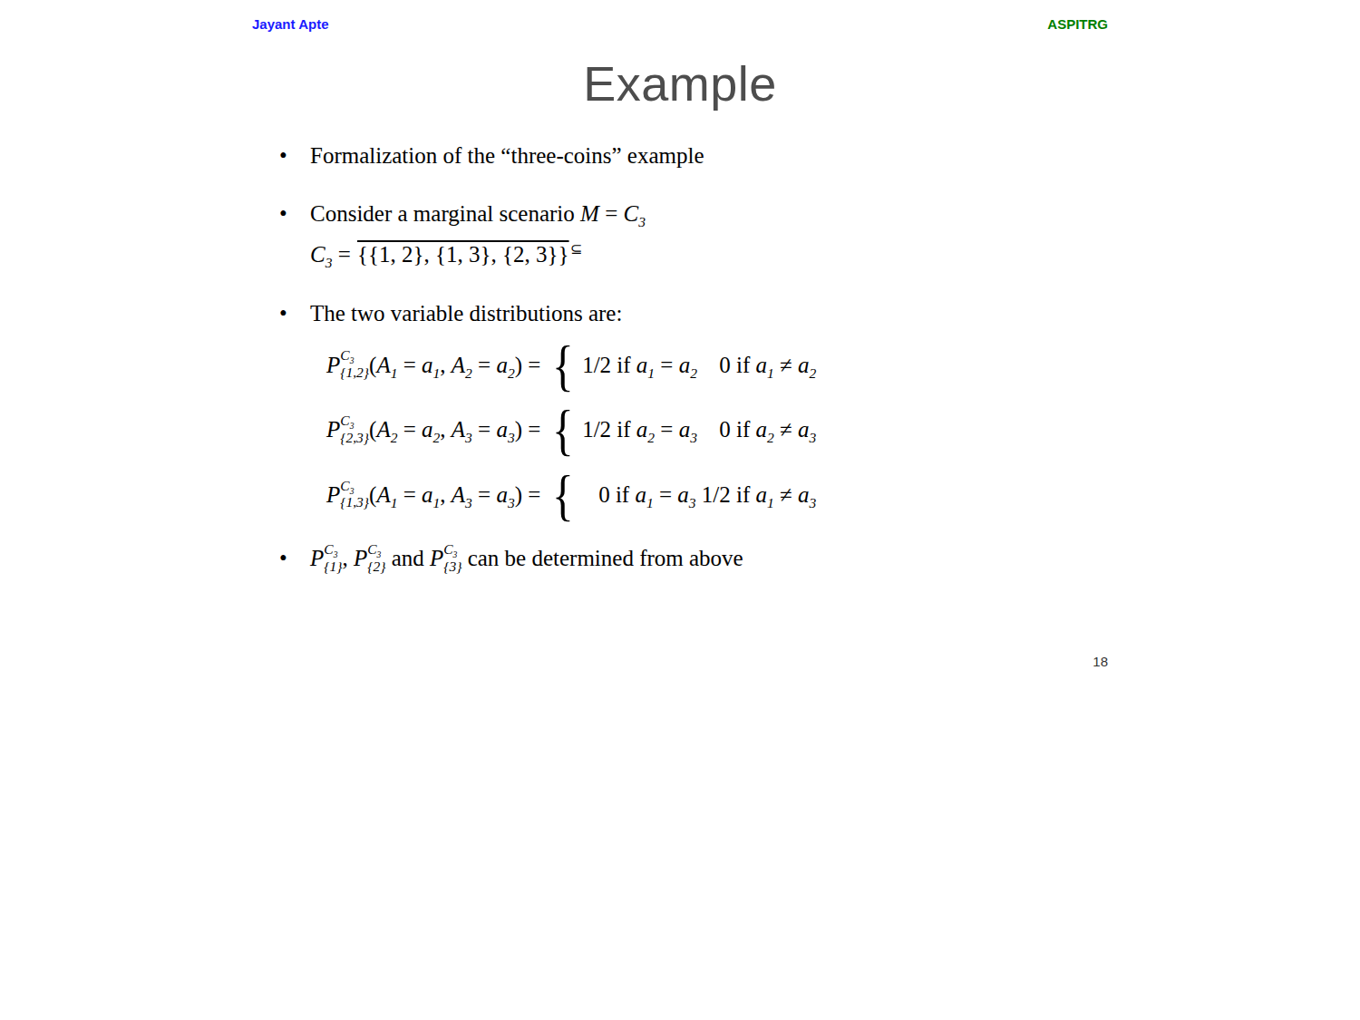Jayant Apte
ASPITRG
Example
Formalization of the “three-coins” example
Consider a marginal scenario M = C3
C3 = {{1, 2}, {1, 3}, {2, 3}}⊆
The two variable distributions are:
PC3{1,2}(A1 = a1, A2 = a2) = { 1/2 if a1 = a2 0 if a1 ≠ a2
PC3{2,3}(A2 = a2, A3 = a3) = { 1/2 if a2 = a3 0 if a2 ≠ a3
PC3{1,3}(A1 = a1, A3 = a3) = { 0 if a1 = a3 1/2 if a1 ≠ a3
PC3{1}, PC3{2} and PC3{3} can be determined from above
18